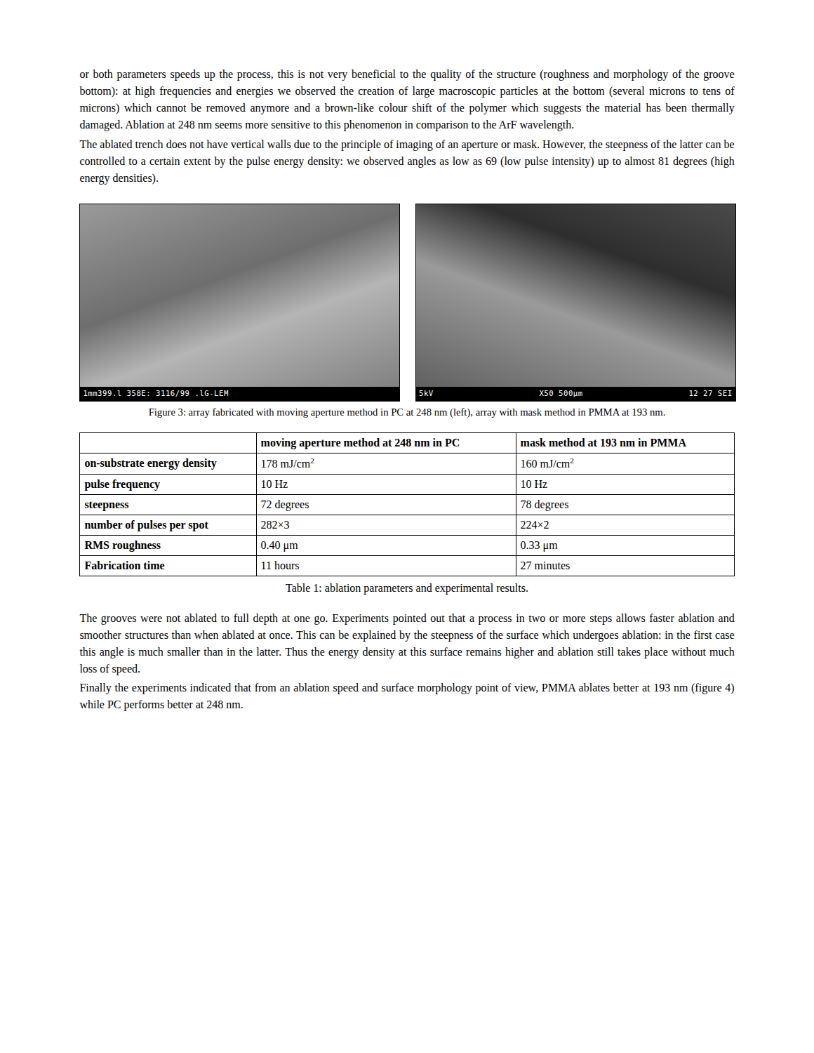or both parameters speeds up the process, this is not very beneficial to the quality of the structure (roughness and morphology of the groove bottom): at high frequencies and energies we observed the creation of large macroscopic particles at the bottom (several microns to tens of microns) which cannot be removed anymore and a brown-like colour shift of the polymer which suggests the material has been thermally damaged. Ablation at 248 nm seems more sensitive to this phenomenon in comparison to the ArF wavelength.
The ablated trench does not have vertical walls due to the principle of imaging of an aperture or mask. However, the steepness of the latter can be controlled to a certain extent by the pulse energy density: we observed angles as low as 69 (low pulse intensity) up to almost 81 degrees (high energy densities).
1mm399.l 358E: 3116/99 .lG-LEM
5kV X50 500µm 12 27 SEI
Figure 3: array fabricated with moving aperture method in PC at 248 nm (left), array with mask method in PMMA at 193 nm.
| | moving aperture method at 248 nm in PC | mask method at 193 nm in PMMA |
| on-substrate energy density | 178 mJ/cm 2 | 160 mJ/cm 2 |
| pulse frequency | 10 Hz | 10 Hz |
| steepness | 72 degrees | 78 degrees |
| number of pulses per spot | 282×3 | 224×2 |
| RMS roughness | 0.40 μ m | 0.33 μ m |
| Fabrication time | 11 hours | 27 minutes |
Table 1: ablation parameters and experimental results.
The grooves were not ablated to full depth at one go. Experiments pointed out that a process in two or more steps allows faster ablation and smoother structures than when ablated at once. This can be explained by the steepness of the surface which undergoes ablation: in the first case this angle is much smaller than in the latter. Thus the energy density at this surface remains higher and ablation still takes place without much loss of speed.
Finally the experiments indicated that from an ablation speed and surface morphology point of view, PMMA ablates better at 193 nm (figure 4) while PC performs better at 248 nm.